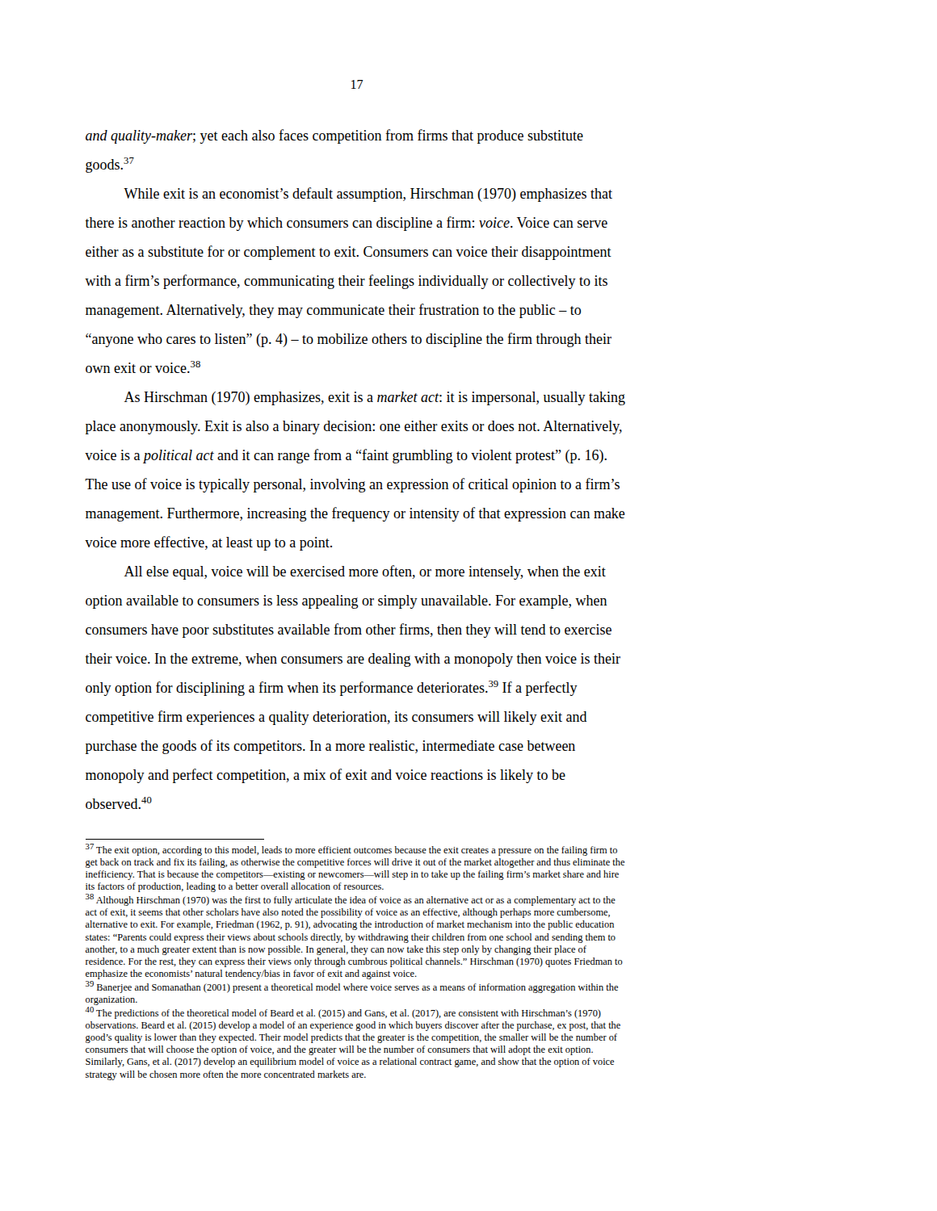17
and quality-maker; yet each also faces competition from firms that produce substitute goods.37
While exit is an economist’s default assumption, Hirschman (1970) emphasizes that there is another reaction by which consumers can discipline a firm: voice. Voice can serve either as a substitute for or complement to exit. Consumers can voice their disappointment with a firm’s performance, communicating their feelings individually or collectively to its management. Alternatively, they may communicate their frustration to the public – to “anyone who cares to listen” (p. 4) – to mobilize others to discipline the firm through their own exit or voice.38
As Hirschman (1970) emphasizes, exit is a market act: it is impersonal, usually taking place anonymously. Exit is also a binary decision: one either exits or does not. Alternatively, voice is a political act and it can range from a “faint grumbling to violent protest” (p. 16). The use of voice is typically personal, involving an expression of critical opinion to a firm’s management. Furthermore, increasing the frequency or intensity of that expression can make voice more effective, at least up to a point.
All else equal, voice will be exercised more often, or more intensely, when the exit option available to consumers is less appealing or simply unavailable. For example, when consumers have poor substitutes available from other firms, then they will tend to exercise their voice. In the extreme, when consumers are dealing with a monopoly then voice is their only option for disciplining a firm when its performance deteriorates.39 If a perfectly competitive firm experiences a quality deterioration, its consumers will likely exit and purchase the goods of its competitors. In a more realistic, intermediate case between monopoly and perfect competition, a mix of exit and voice reactions is likely to be observed.40
37 The exit option, according to this model, leads to more efficient outcomes because the exit creates a pressure on the failing firm to get back on track and fix its failing, as otherwise the competitive forces will drive it out of the market altogether and thus eliminate the inefficiency. That is because the competitors—existing or newcomers—will step in to take up the failing firm’s market share and hire its factors of production, leading to a better overall allocation of resources.
38 Although Hirschman (1970) was the first to fully articulate the idea of voice as an alternative act or as a complementary act to the act of exit, it seems that other scholars have also noted the possibility of voice as an effective, although perhaps more cumbersome, alternative to exit. For example, Friedman (1962, p. 91), advocating the introduction of market mechanism into the public education states: “Parents could express their views about schools directly, by withdrawing their children from one school and sending them to another, to a much greater extent than is now possible. In general, they can now take this step only by changing their place of residence. For the rest, they can express their views only through cumbrous political channels.” Hirschman (1970) quotes Friedman to emphasize the economists’ natural tendency/bias in favor of exit and against voice.
39 Banerjee and Somanathan (2001) present a theoretical model where voice serves as a means of information aggregation within the organization.
40 The predictions of the theoretical model of Beard et al. (2015) and Gans, et al. (2017), are consistent with Hirschman’s (1970) observations. Beard et al. (2015) develop a model of an experience good in which buyers discover after the purchase, ex post, that the good’s quality is lower than they expected. Their model predicts that the greater is the competition, the smaller will be the number of consumers that will choose the option of voice, and the greater will be the number of consumers that will adopt the exit option. Similarly, Gans, et al. (2017) develop an equilibrium model of voice as a relational contract game, and show that the option of voice strategy will be chosen more often the more concentrated markets are.